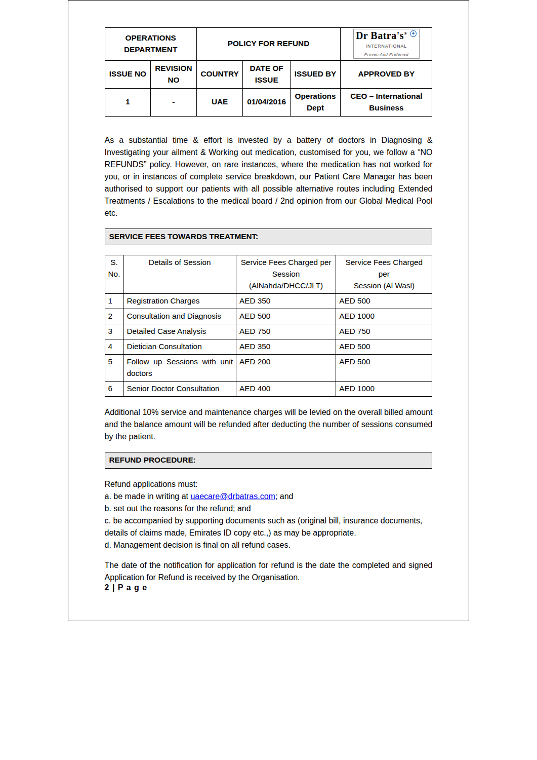| OPERATIONS DEPARTMENT | POLICY FOR REFUND | Dr Batra's ® ⦿ INTERNATIONAL Proven And Preferred |
| ISSUE NO | REVISION NO | COUNTRY | DATE OF ISSUE | ISSUED BY | APPROVED BY |
| 1 | - | UAE | 01/04/2016 | Operations Dept | CEO – International Business |
As a substantial time & effort is invested by a battery of doctors in Diagnosing & Investigating your ailment & Working out medication, customised for you, we follow a “NO REFUNDS” policy. However, on rare instances, where the medication has not worked for you, or in instances of complete service breakdown, our Patient Care Manager has been authorised to support our patients with all possible alternative routes including Extended Treatments / Escalations to the medical board / 2nd opinion from our Global Medical Pool etc.
SERVICE FEES TOWARDS TREATMENT:
| S. No. | Details of Session | Service Fees Charged per Session (AlNahda/DHCC/JLT) | Service Fees Charged per Session (Al Wasl) |
| --- | --- | --- | --- |
| 1 | Registration Charges | AED 350 | AED 500 |
| 2 | Consultation and Diagnosis | AED 500 | AED 1000 |
| 3 | Detailed Case Analysis | AED 750 | AED 750 |
| 4 | Dietician Consultation | AED 350 | AED 500 |
| 5 | Follow up Sessions with unit doctors | AED 200 | AED 500 |
| 6 | Senior Doctor Consultation | AED 400 | AED 1000 |
Additional 10% service and maintenance charges will be levied on the overall billed amount and the balance amount will be refunded after deducting the number of sessions consumed by the patient.
REFUND PROCEDURE:
Refund applications must:
a. be made in writing at uaecare@drbatras.com; and
b. set out the reasons for the refund; and
c. be accompanied by supporting documents such as (original bill, insurance documents, details of claims made, Emirates ID copy etc.,) as may be appropriate.
d. Management decision is final on all refund cases.
The date of the notification for application for refund is the date the completed and signed Application for Refund is received by the Organisation.
2 | P a g e